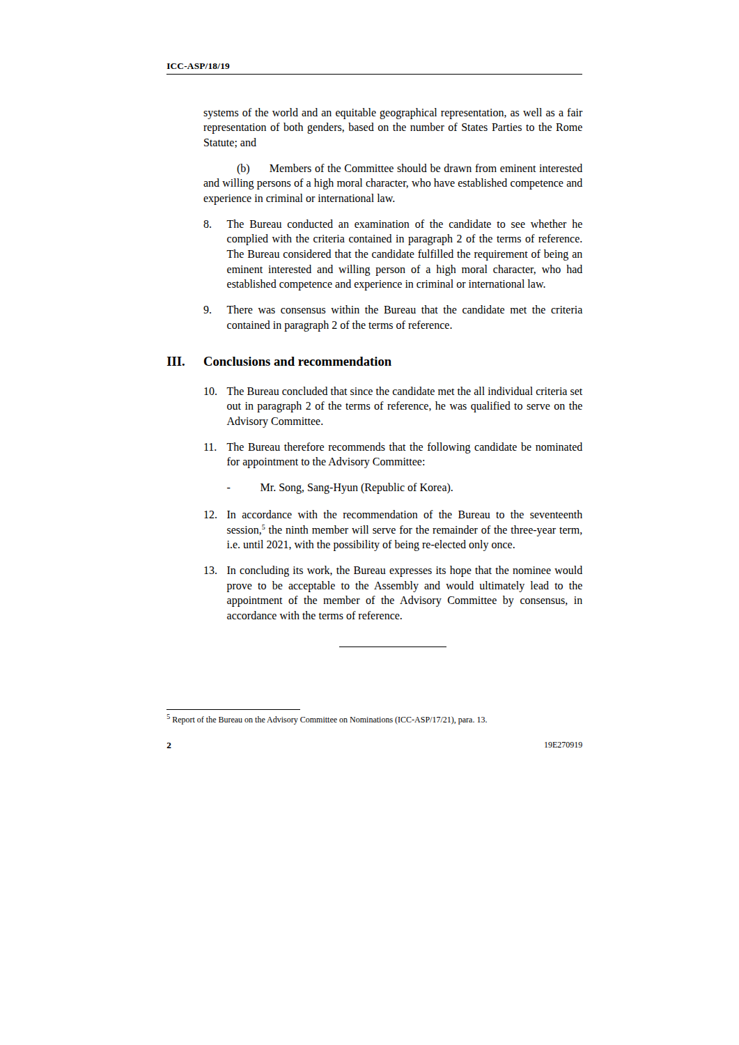ICC-ASP/18/19
systems of the world and an equitable geographical representation, as well as a fair representation of both genders, based on the number of States Parties to the Rome Statute; and
(b) Members of the Committee should be drawn from eminent interested and willing persons of a high moral character, who have established competence and experience in criminal or international law.
8. The Bureau conducted an examination of the candidate to see whether he complied with the criteria contained in paragraph 2 of the terms of reference. The Bureau considered that the candidate fulfilled the requirement of being an eminent interested and willing person of a high moral character, who had established competence and experience in criminal or international law.
9. There was consensus within the Bureau that the candidate met the criteria contained in paragraph 2 of the terms of reference.
III. Conclusions and recommendation
10. The Bureau concluded that since the candidate met the all individual criteria set out in paragraph 2 of the terms of reference, he was qualified to serve on the Advisory Committee.
11. The Bureau therefore recommends that the following candidate be nominated for appointment to the Advisory Committee:
-Mr. Song, Sang-Hyun (Republic of Korea).
12. In accordance with the recommendation of the Bureau to the seventeenth session,5 the ninth member will serve for the remainder of the three-year term, i.e. until 2021, with the possibility of being re-elected only once.
13. In concluding its work, the Bureau expresses its hope that the nominee would prove to be acceptable to the Assembly and would ultimately lead to the appointment of the member of the Advisory Committee by consensus, in accordance with the terms of reference.
5 Report of the Bureau on the Advisory Committee on Nominations (ICC-ASP/17/21), para. 13.
2 19E270919